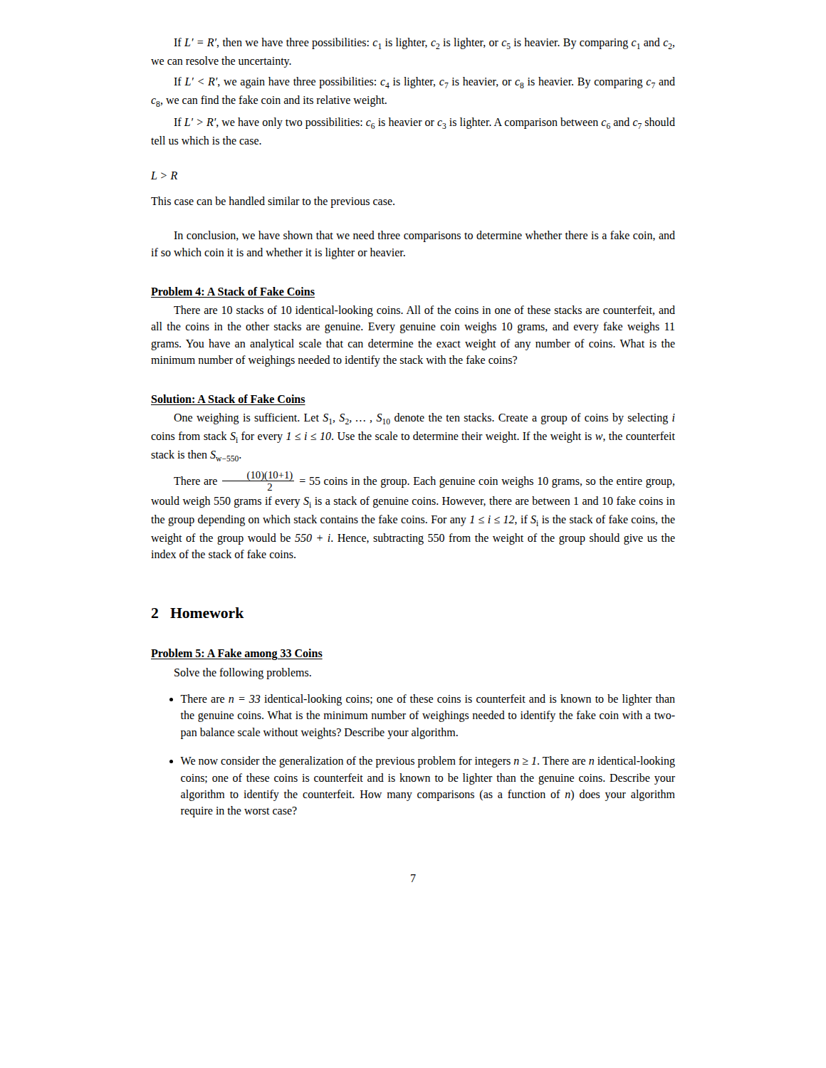If L′ = R′, then we have three possibilities: c1 is lighter, c2 is lighter, or c5 is heavier. By comparing c1 and c2, we can resolve the uncertainty.
If L′ < R′, we again have three possibilities: c4 is lighter, c7 is heavier, or c8 is heavier. By comparing c7 and c8, we can find the fake coin and its relative weight.
If L′ > R′, we have only two possibilities: c6 is heavier or c3 is lighter. A comparison between c6 and c7 should tell us which is the case.
L > R
This case can be handled similar to the previous case.
In conclusion, we have shown that we need three comparisons to determine whether there is a fake coin, and if so which coin it is and whether it is lighter or heavier.
Problem 4: A Stack of Fake Coins
There are 10 stacks of 10 identical-looking coins. All of the coins in one of these stacks are counterfeit, and all the coins in the other stacks are genuine. Every genuine coin weighs 10 grams, and every fake weighs 11 grams. You have an analytical scale that can determine the exact weight of any number of coins. What is the minimum number of weighings needed to identify the stack with the fake coins?
Solution: A Stack of Fake Coins
One weighing is sufficient. Let S1, S2, … , S10 denote the ten stacks. Create a group of coins by selecting i coins from stack Si for every 1 ≤ i ≤ 10. Use the scale to determine their weight. If the weight is w, the counterfeit stack is then Sw−550.
There are (10)(10+1) 2 = 55 coins in the group. Each genuine coin weighs 10 grams, so the entire group, would weigh 550 grams if every Si is a stack of genuine coins. However, there are between 1 and 10 fake coins in the group depending on which stack contains the fake coins. For any 1 ≤ i ≤ 12, if Si is the stack of fake coins, the weight of the group would be 550 + i. Hence, subtracting 550 from the weight of the group should give us the index of the stack of fake coins.
2 Homework
Problem 5: A Fake among 33 Coins
Solve the following problems.
There are n = 33 identical-looking coins; one of these coins is counterfeit and is known to be lighter than the genuine coins. What is the minimum number of weighings needed to identify the fake coin with a two-pan balance scale without weights? Describe your algorithm.
We now consider the generalization of the previous problem for integers n ≥ 1. There are n identical-looking coins; one of these coins is counterfeit and is known to be lighter than the genuine coins. Describe your algorithm to identify the counterfeit. How many comparisons (as a function of n) does your algorithm require in the worst case?
7